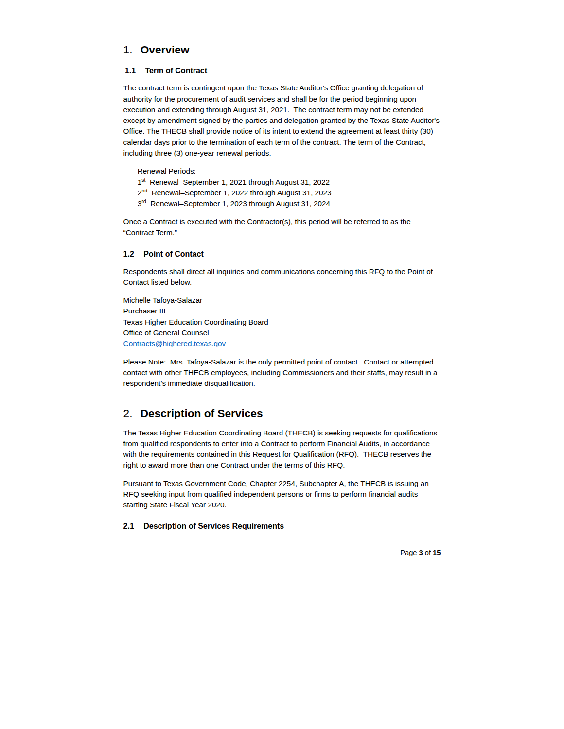1. Overview
1.1 Term of Contract
The contract term is contingent upon the Texas State Auditor's Office granting delegation of authority for the procurement of audit services and shall be for the period beginning upon execution and extending through August 31, 2021. The contract term may not be extended except by amendment signed by the parties and delegation granted by the Texas State Auditor's Office. The THECB shall provide notice of its intent to extend the agreement at least thirty (30) calendar days prior to the termination of each term of the contract. The term of the Contract, including three (3) one-year renewal periods.
Renewal Periods:
1st Renewal–September 1, 2021 through August 31, 2022
2nd Renewal–September 1, 2022 through August 31, 2023
3rd Renewal–September 1, 2023 through August 31, 2024
Once a Contract is executed with the Contractor(s), this period will be referred to as the “Contract Term.”
1.2 Point of Contact
Respondents shall direct all inquiries and communications concerning this RFQ to the Point of Contact listed below.
Michelle Tafoya-Salazar
Purchaser III
Texas Higher Education Coordinating Board
Office of General Counsel
Contracts@highered.texas.gov
Please Note: Mrs. Tafoya-Salazar is the only permitted point of contact. Contact or attempted contact with other THECB employees, including Commissioners and their staffs, may result in a respondent’s immediate disqualification.
2. Description of Services
The Texas Higher Education Coordinating Board (THECB) is seeking requests for qualifications from qualified respondents to enter into a Contract to perform Financial Audits, in accordance with the requirements contained in this Request for Qualification (RFQ). THECB reserves the right to award more than one Contract under the terms of this RFQ.
Pursuant to Texas Government Code, Chapter 2254, Subchapter A, the THECB is issuing an RFQ seeking input from qualified independent persons or firms to perform financial audits starting State Fiscal Year 2020.
2.1 Description of Services Requirements
Page 3 of 15